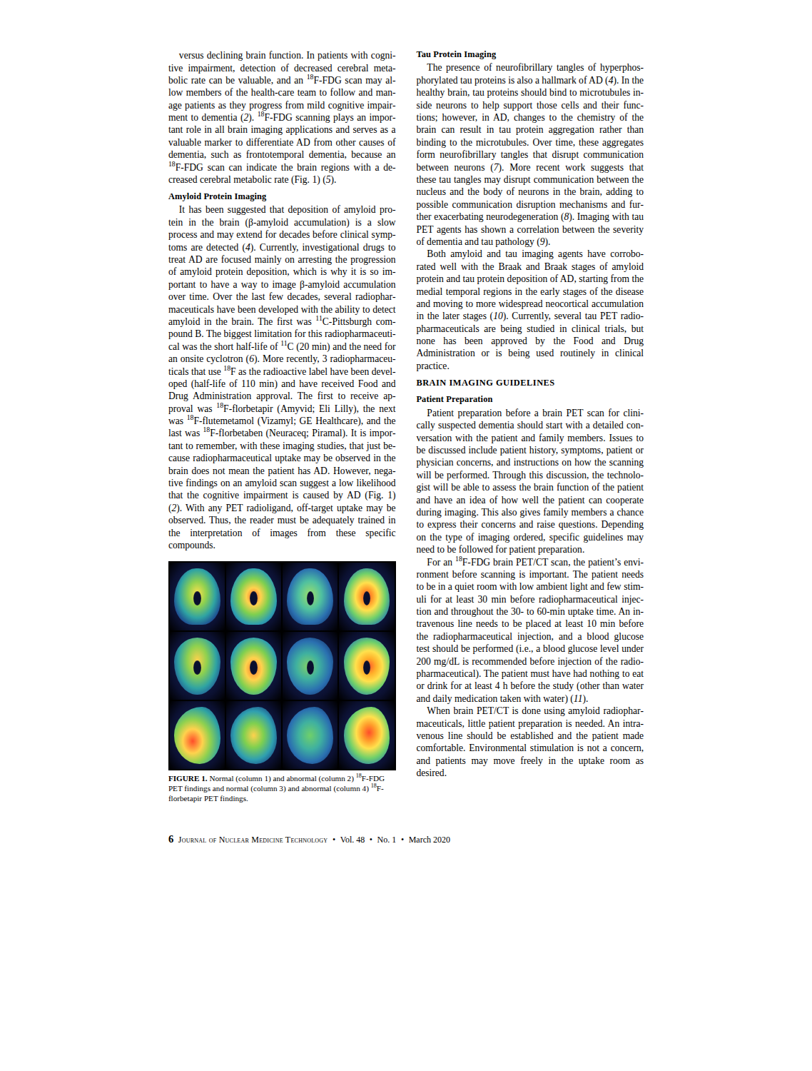versus declining brain function. In patients with cognitive impairment, detection of decreased cerebral metabolic rate can be valuable, and an 18F-FDG scan may allow members of the health-care team to follow and manage patients as they progress from mild cognitive impairment to dementia (2). 18F-FDG scanning plays an important role in all brain imaging applications and serves as a valuable marker to differentiate AD from other causes of dementia, such as frontotemporal dementia, because an 18F-FDG scan can indicate the brain regions with a decreased cerebral metabolic rate (Fig. 1) (5).
Amyloid Protein Imaging
It has been suggested that deposition of amyloid protein in the brain (β-amyloid accumulation) is a slow process and may extend for decades before clinical symptoms are detected (4). Currently, investigational drugs to treat AD are focused mainly on arresting the progression of amyloid protein deposition, which is why it is so important to have a way to image β-amyloid accumulation over time. Over the last few decades, several radiopharmaceuticals have been developed with the ability to detect amyloid in the brain. The first was 11C-Pittsburgh compound B. The biggest limitation for this radiopharmaceutical was the short half-life of 11C (20 min) and the need for an onsite cyclotron (6). More recently, 3 radiopharmaceuticals that use 18F as the radioactive label have been developed (half-life of 110 min) and have received Food and Drug Administration approval. The first to receive approval was 18F-florbetapir (Amyvid; Eli Lilly), the next was 18F-flutemetamol (Vizamyl; GE Healthcare), and the last was 18F-florbetaben (Neuraceq; Piramal). It is important to remember, with these imaging studies, that just because radiopharmaceutical uptake may be observed in the brain does not mean the patient has AD. However, negative findings on an amyloid scan suggest a low likelihood that the cognitive impairment is caused by AD (Fig. 1) (2). With any PET radioligand, off-target uptake may be observed. Thus, the reader must be adequately trained in the interpretation of images from these specific compounds.
FIGURE 1. Normal (column 1) and abnormal (column 2) 18F-FDG PET findings and normal (column 3) and abnormal (column 4) 18F-florbetapir PET findings.
Tau Protein Imaging
The presence of neurofibrillary tangles of hyperphosphorylated tau proteins is also a hallmark of AD (4). In the healthy brain, tau proteins should bind to microtubules inside neurons to help support those cells and their functions; however, in AD, changes to the chemistry of the brain can result in tau protein aggregation rather than binding to the microtubules. Over time, these aggregates form neurofibrillary tangles that disrupt communication between neurons (7). More recent work suggests that these tau tangles may disrupt communication between the nucleus and the body of neurons in the brain, adding to possible communication disruption mechanisms and further exacerbating neurodegeneration (8). Imaging with tau PET agents has shown a correlation between the severity of dementia and tau pathology (9).
Both amyloid and tau imaging agents have corroborated well with the Braak and Braak stages of amyloid protein and tau protein deposition of AD, starting from the medial temporal regions in the early stages of the disease and moving to more widespread neocortical accumulation in the later stages (10). Currently, several tau PET radiopharmaceuticals are being studied in clinical trials, but none has been approved by the Food and Drug Administration or is being used routinely in clinical practice.
Brain Imaging Guidelines
Patient Preparation
Patient preparation before a brain PET scan for clinically suspected dementia should start with a detailed conversation with the patient and family members. Issues to be discussed include patient history, symptoms, patient or physician concerns, and instructions on how the scanning will be performed. Through this discussion, the technologist will be able to assess the brain function of the patient and have an idea of how well the patient can cooperate during imaging. This also gives family members a chance to express their concerns and raise questions. Depending on the type of imaging ordered, specific guidelines may need to be followed for patient preparation.
For an 18F-FDG brain PET/CT scan, the patient’s environment before scanning is important. The patient needs to be in a quiet room with low ambient light and few stimuli for at least 30 min before radiopharmaceutical injection and throughout the 30- to 60-min uptake time. An intravenous line needs to be placed at least 10 min before the radiopharmaceutical injection, and a blood glucose test should be performed (i.e., a blood glucose level under 200 mg/dL is recommended before injection of the radiopharmaceutical). The patient must have had nothing to eat or drink for at least 4 h before the study (other than water and daily medication taken with water) (11).
When brain PET/CT is done using amyloid radiopharmaceuticals, little patient preparation is needed. An intravenous line should be established and the patient made comfortable. Environmental stimulation is not a concern, and patients may move freely in the uptake room as desired.
6 Journal of Nuclear Medicine Technology • Vol. 48 • No. 1 • March 2020